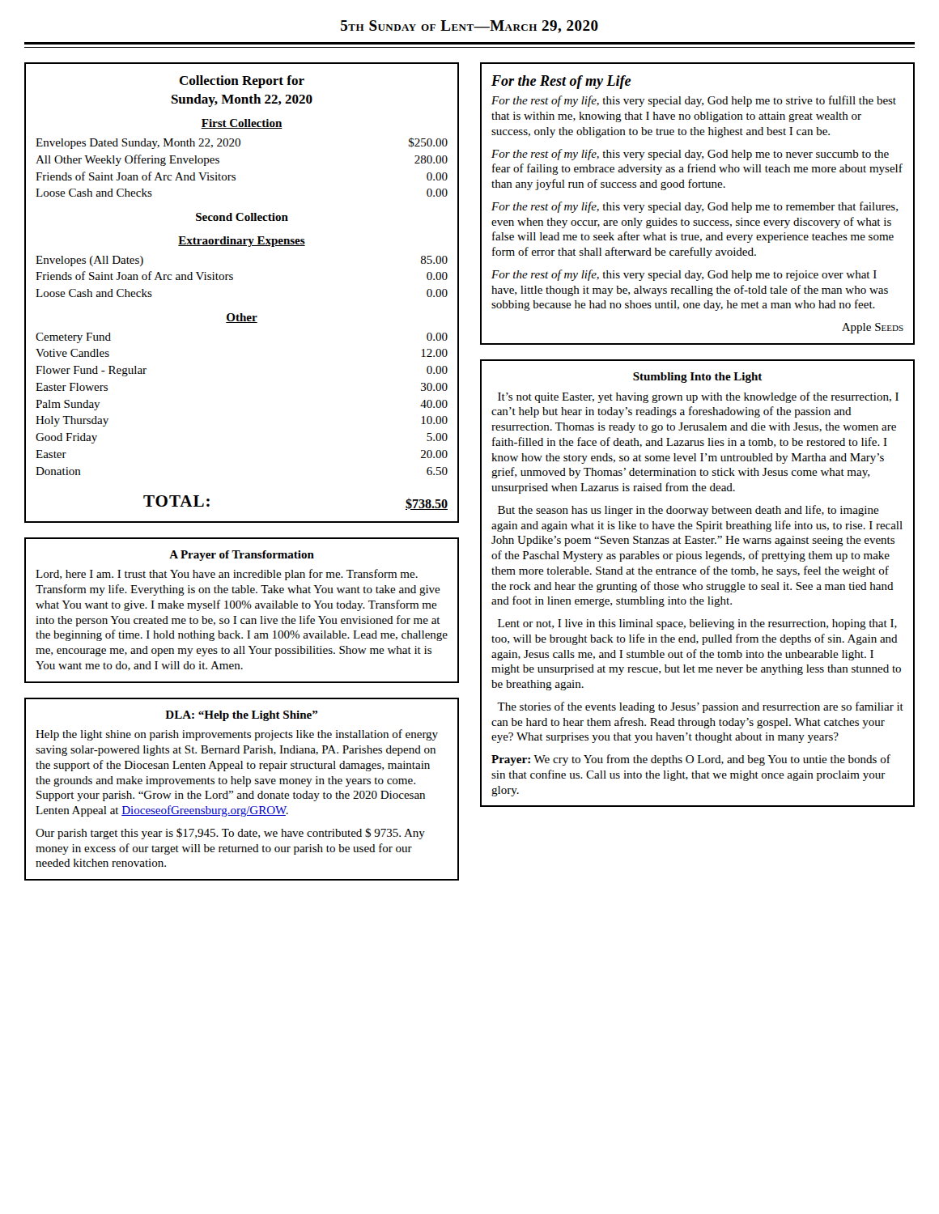5th Sunday of Lent—March 29, 2020
Collection Report for
Sunday, Month 22, 2020
First Collection
| Envelopes Dated Sunday, Month 22, 2020 | $250.00 |
| All Other Weekly Offering Envelopes | 280.00 |
| Friends of Saint Joan of Arc And Visitors | 0.00 |
| Loose Cash and Checks | 0.00 |
Second Collection
Extraordinary Expenses
| Envelopes (All Dates) | 85.00 |
| Friends of Saint Joan of Arc and Visitors | 0.00 |
| Loose Cash and Checks | 0.00 |
Other
| Cemetery Fund | 0.00 |
| Votive Candles | 12.00 |
| Flower Fund - Regular | 0.00 |
| Easter Flowers | 30.00 |
| Palm Sunday | 40.00 |
| Holy Thursday | 10.00 |
| Good Friday | 5.00 |
| Easter | 20.00 |
| Donation | 6.50 |
| TOTAL: | $738.50 |
A Prayer of Transformation
Lord, here I am. I trust that You have an incredible plan for me. Transform me. Transform my life. Everything is on the table. Take what You want to take and give what You want to give. I make myself 100% available to You today. Transform me into the person You created me to be, so I can live the life You envisioned for me at the beginning of time. I hold nothing back. I am 100% available. Lead me, challenge me, encourage me, and open my eyes to all Your possibilities. Show me what it is You want me to do, and I will do it. Amen.
DLA: “Help the Light Shine”
Help the light shine on parish improvements projects like the installation of energy saving solar-powered lights at St. Bernard Parish, Indiana, PA. Parishes depend on the support of the Diocesan Lenten Appeal to repair structural damages, maintain the grounds and make improvements to help save money in the years to come. Support your parish. “Grow in the Lord” and donate today to the 2020 Diocesan Lenten Appeal at DioceseofGreensburg.org/GROW.
Our parish target this year is $17,945. To date, we have contributed $ 9735. Any money in excess of our target will be returned to our parish to be used for our needed kitchen renovation.
For the Rest of my Life
For the rest of my life, this very special day, God help me to strive to fulfill the best that is within me, knowing that I have no obligation to attain great wealth or success, only the obligation to be true to the highest and best I can be.
For the rest of my life, this very special day, God help me to never succumb to the fear of failing to embrace adversity as a friend who will teach me more about myself than any joyful run of success and good fortune.
For the rest of my life, this very special day, God help me to remember that failures, even when they occur, are only guides to success, since every discovery of what is false will lead me to seek after what is true, and every experience teaches me some form of error that shall afterward be carefully avoided.
For the rest of my life, this very special day, God help me to rejoice over what I have, little though it may be, always recalling the of-told tale of the man who was sobbing because he had no shoes until, one day, he met a man who had no feet.
Apple Seeds
Stumbling Into the Light
It’s not quite Easter, yet having grown up with the knowledge of the resurrection, I can’t help but hear in today’s readings a foreshadowing of the passion and resurrection. Thomas is ready to go to Jerusalem and die with Jesus, the women are faith-filled in the face of death, and Lazarus lies in a tomb, to be restored to life. I know how the story ends, so at some level I’m untroubled by Martha and Mary’s grief, unmoved by Thomas’ determination to stick with Jesus come what may, unsurprised when Lazarus is raised from the dead.
But the season has us linger in the doorway between death and life, to imagine again and again what it is like to have the Spirit breathing life into us, to rise. I recall John Updike’s poem “Seven Stanzas at Easter.” He warns against seeing the events of the Paschal Mystery as parables or pious legends, of prettying them up to make them more tolerable. Stand at the entrance of the tomb, he says, feel the weight of the rock and hear the grunting of those who struggle to seal it. See a man tied hand and foot in linen emerge, stumbling into the light.
Lent or not, I live in this liminal space, believing in the resurrection, hoping that I, too, will be brought back to life in the end, pulled from the depths of sin. Again and again, Jesus calls me, and I stumble out of the tomb into the unbearable light. I might be unsurprised at my rescue, but let me never be anything less than stunned to be breathing again.
The stories of the events leading to Jesus’ passion and resurrection are so familiar it can be hard to hear them afresh. Read through today’s gospel. What catches your eye? What surprises you that you haven’t thought about in many years?
Prayer: We cry to You from the depths O Lord, and beg You to untie the bonds of sin that confine us. Call us into the light, that we might once again proclaim your glory.